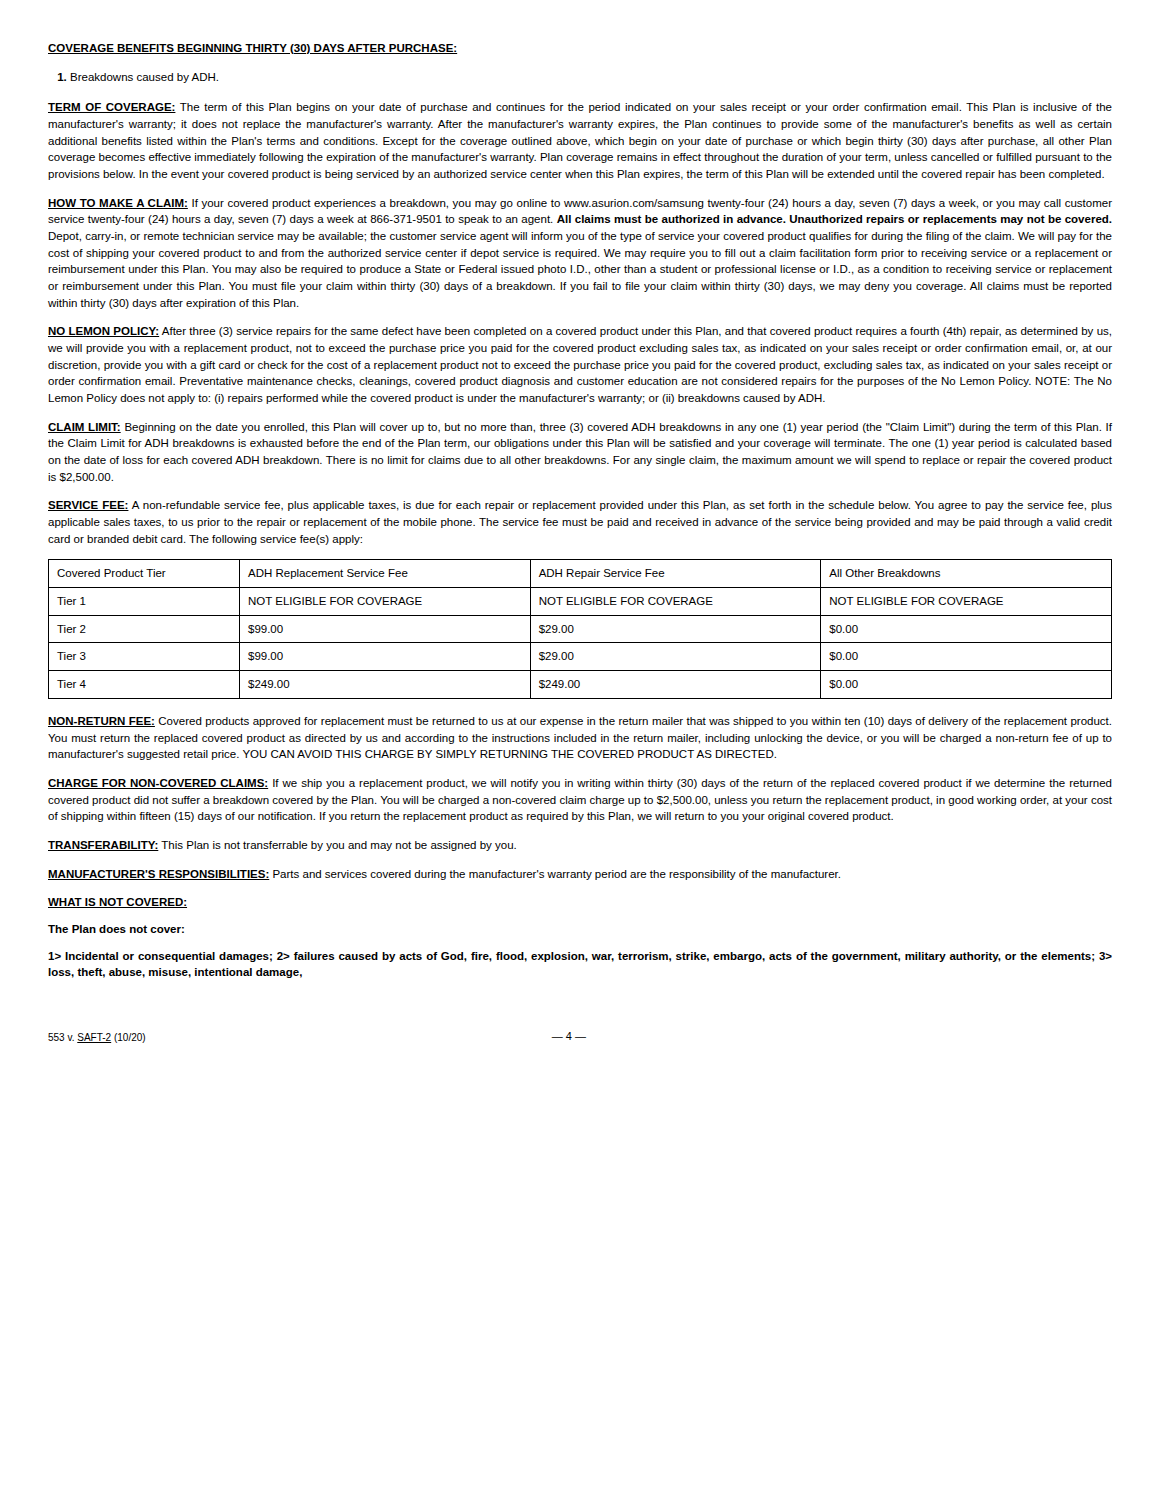COVERAGE BENEFITS BEGINNING THIRTY (30) DAYS AFTER PURCHASE:
Breakdowns caused by ADH.
TERM OF COVERAGE: The term of this Plan begins on your date of purchase and continues for the period indicated on your sales receipt or your order confirmation email. This Plan is inclusive of the manufacturer's warranty; it does not replace the manufacturer's warranty. After the manufacturer's warranty expires, the Plan continues to provide some of the manufacturer's benefits as well as certain additional benefits listed within the Plan's terms and conditions. Except for the coverage outlined above, which begin on your date of purchase or which begin thirty (30) days after purchase, all other Plan coverage becomes effective immediately following the expiration of the manufacturer's warranty. Plan coverage remains in effect throughout the duration of your term, unless cancelled or fulfilled pursuant to the provisions below. In the event your covered product is being serviced by an authorized service center when this Plan expires, the term of this Plan will be extended until the covered repair has been completed.
HOW TO MAKE A CLAIM: If your covered product experiences a breakdown, you may go online to www.asurion.com/samsung twenty-four (24) hours a day, seven (7) days a week, or you may call customer service twenty-four (24) hours a day, seven (7) days a week at 866-371-9501 to speak to an agent. All claims must be authorized in advance. Unauthorized repairs or replacements may not be covered. Depot, carry-in, or remote technician service may be available; the customer service agent will inform you of the type of service your covered product qualifies for during the filing of the claim. We will pay for the cost of shipping your covered product to and from the authorized service center if depot service is required. We may require you to fill out a claim facilitation form prior to receiving service or a replacement or reimbursement under this Plan. You may also be required to produce a State or Federal issued photo I.D., other than a student or professional license or I.D., as a condition to receiving service or replacement or reimbursement under this Plan. You must file your claim within thirty (30) days of a breakdown. If you fail to file your claim within thirty (30) days, we may deny you coverage. All claims must be reported within thirty (30) days after expiration of this Plan.
NO LEMON POLICY: After three (3) service repairs for the same defect have been completed on a covered product under this Plan, and that covered product requires a fourth (4th) repair, as determined by us, we will provide you with a replacement product, not to exceed the purchase price you paid for the covered product excluding sales tax, as indicated on your sales receipt or order confirmation email, or, at our discretion, provide you with a gift card or check for the cost of a replacement product not to exceed the purchase price you paid for the covered product, excluding sales tax, as indicated on your sales receipt or order confirmation email. Preventative maintenance checks, cleanings, covered product diagnosis and customer education are not considered repairs for the purposes of the No Lemon Policy. NOTE: The No Lemon Policy does not apply to: (i) repairs performed while the covered product is under the manufacturer's warranty; or (ii) breakdowns caused by ADH.
CLAIM LIMIT: Beginning on the date you enrolled, this Plan will cover up to, but no more than, three (3) covered ADH breakdowns in any one (1) year period (the "Claim Limit") during the term of this Plan. If the Claim Limit for ADH breakdowns is exhausted before the end of the Plan term, our obligations under this Plan will be satisfied and your coverage will terminate. The one (1) year period is calculated based on the date of loss for each covered ADH breakdown. There is no limit for claims due to all other breakdowns. For any single claim, the maximum amount we will spend to replace or repair the covered product is $2,500.00.
SERVICE FEE: A non-refundable service fee, plus applicable taxes, is due for each repair or replacement provided under this Plan, as set forth in the schedule below. You agree to pay the service fee, plus applicable sales taxes, to us prior to the repair or replacement of the mobile phone. The service fee must be paid and received in advance of the service being provided and may be paid through a valid credit card or branded debit card. The following service fee(s) apply:
| Covered Product Tier | ADH Replacement Service Fee | ADH Repair Service Fee | All Other Breakdowns |
| Tier 1 | NOT ELIGIBLE FOR COVERAGE | NOT ELIGIBLE FOR COVERAGE | NOT ELIGIBLE FOR COVERAGE |
| Tier 2 | $99.00 | $29.00 | $0.00 |
| Tier 3 | $99.00 | $29.00 | $0.00 |
| Tier 4 | $249.00 | $249.00 | $0.00 |
NON-RETURN FEE: Covered products approved for replacement must be returned to us at our expense in the return mailer that was shipped to you within ten (10) days of delivery of the replacement product. You must return the replaced covered product as directed by us and according to the instructions included in the return mailer, including unlocking the device, or you will be charged a non-return fee of up to manufacturer's suggested retail price. YOU CAN AVOID THIS CHARGE BY SIMPLY RETURNING THE COVERED PRODUCT AS DIRECTED.
CHARGE FOR NON-COVERED CLAIMS: If we ship you a replacement product, we will notify you in writing within thirty (30) days of the return of the replaced covered product if we determine the returned covered product did not suffer a breakdown covered by the Plan. You will be charged a non-covered claim charge up to $2,500.00, unless you return the replacement product, in good working order, at your cost of shipping within fifteen (15) days of our notification. If you return the replacement product as required by this Plan, we will return to you your original covered product.
TRANSFERABILITY: This Plan is not transferrable by you and may not be assigned by you.
MANUFACTURER'S RESPONSIBILITIES: Parts and services covered during the manufacturer's warranty period are the responsibility of the manufacturer.
WHAT IS NOT COVERED:
The Plan does not cover:
1> Incidental or consequential damages; 2> failures caused by acts of God, fire, flood, explosion, war, terrorism, strike, embargo, acts of the government, military authority, or the elements; 3> loss, theft, abuse, misuse, intentional damage,
553 v. SAFT-2 (10/20)
— 4 —